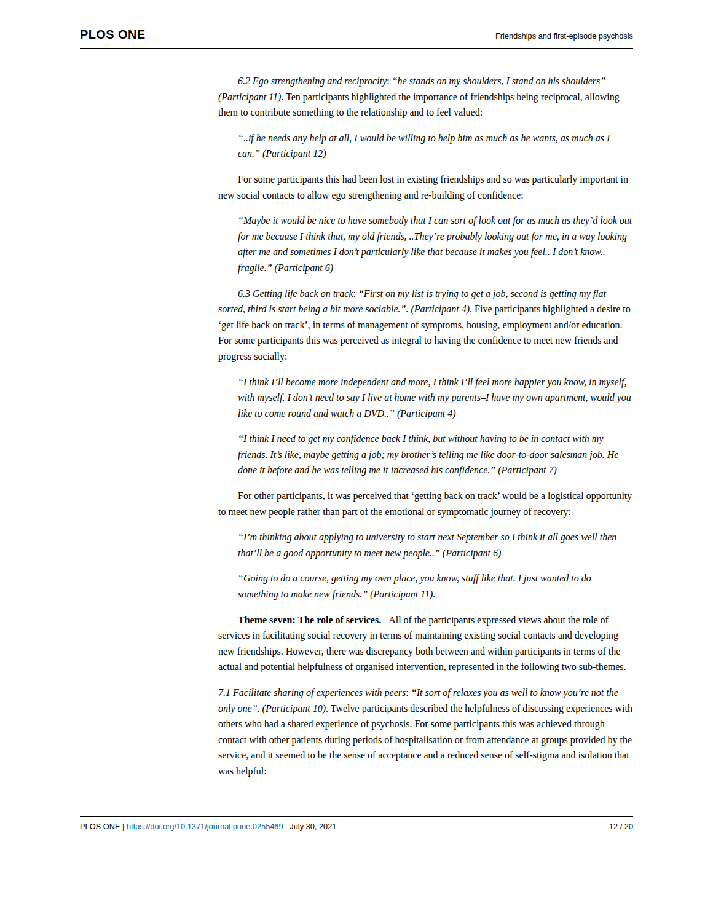PLOS ONE
Friendships and first-episode psychosis
6.2 Ego strengthening and reciprocity: “he stands on my shoulders, I stand on his shoulders” (Participant 11). Ten participants highlighted the importance of friendships being reciprocal, allowing them to contribute something to the relationship and to feel valued:
“..if he needs any help at all, I would be willing to help him as much as he wants, as much as I can.” (Participant 12)
For some participants this had been lost in existing friendships and so was particularly important in new social contacts to allow ego strengthening and re-building of confidence:
“Maybe it would be nice to have somebody that I can sort of look out for as much as they’d look out for me because I think that, my old friends, ..They’re probably looking out for me, in a way looking after me and sometimes I don’t particularly like that because it makes you feel.. I don’t know.. fragile.” (Participant 6)
6.3 Getting life back on track: “First on my list is trying to get a job, second is getting my flat sorted, third is start being a bit more sociable.”. (Participant 4). Five participants highlighted a desire to ‘get life back on track’, in terms of management of symptoms, housing, employment and/or education. For some participants this was perceived as integral to having the confidence to meet new friends and progress socially:
“I think I’ll become more independent and more, I think I’ll feel more happier you know, in myself, with myself. I don’t need to say I live at home with my parents–I have my own apartment, would you like to come round and watch a DVD..” (Participant 4)
“I think I need to get my confidence back I think, but without having to be in contact with my friends. It’s like, maybe getting a job; my brother’s telling me like door-to-door salesman job. He done it before and he was telling me it increased his confidence.” (Participant 7)
For other participants, it was perceived that ‘getting back on track’ would be a logistical opportunity to meet new people rather than part of the emotional or symptomatic journey of recovery:
“I’m thinking about applying to university to start next September so I think it all goes well then that’ll be a good opportunity to meet new people..” (Participant 6)
“Going to do a course, getting my own place, you know, stuff like that. I just wanted to do something to make new friends.” (Participant 11).
Theme seven: The role of services. All of the participants expressed views about the role of services in facilitating social recovery in terms of maintaining existing social contacts and developing new friendships. However, there was discrepancy both between and within participants in terms of the actual and potential helpfulness of organised intervention, represented in the following two sub-themes.
7.1 Facilitate sharing of experiences with peers: “It sort of relaxes you as well to know you’re not the only one”. (Participant 10). Twelve participants described the helpfulness of discussing experiences with others who had a shared experience of psychosis. For some participants this was achieved through contact with other patients during periods of hospitalisation or from attendance at groups provided by the service, and it seemed to be the sense of acceptance and a reduced sense of self-stigma and isolation that was helpful:
PLOS ONE | https://doi.org/10.1371/journal.pone.0255469 July 30, 2021
12 / 20